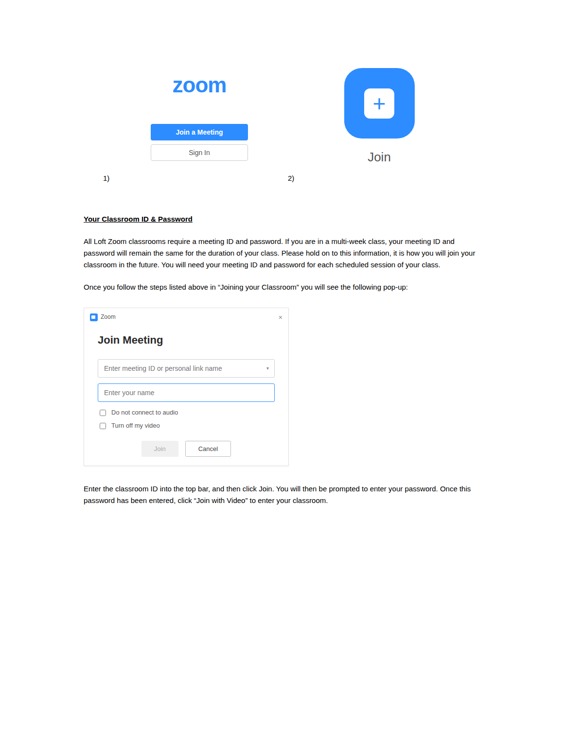zoom
Join a Meeting Sign In
+
Join
1) 2)
Your Classroom ID & Password
All Loft Zoom classrooms require a meeting ID and password. If you are in a multi-week class, your meeting ID and password will remain the same for the duration of your class. Please hold on to this information, it is how you will join your classroom in the future. You will need your meeting ID and password for each scheduled session of your class.
Once you follow the steps listed above in “Joining your Classroom” you will see the following pop-up:
Zoom ×
Join Meeting
▾
Do not connect to audio
Turn off my video
Join Cancel
Enter the classroom ID into the top bar, and then click Join. You will then be prompted to enter your password. Once this password has been entered, click “Join with Video” to enter your classroom.